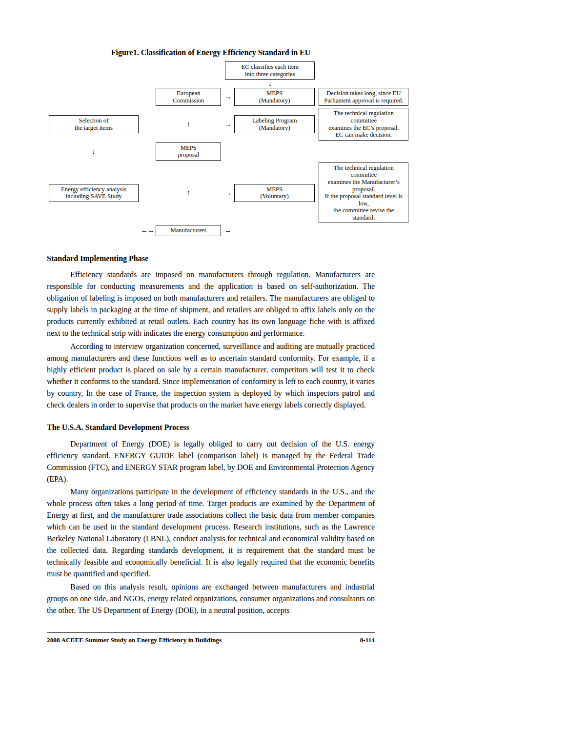Figure1. Classification of Energy Efficiency Standard in EU
| | | | | EC classifies each item into three categories | |
| | | | | ↓ | |
| | | | European Commission | → | MEPS (Mandatory) | Decision takes long, since EU Parliament approval is required. |
| Selection of the target items | | | ↑ | → | Labeling Program (Mandatory) | The technical regulation committee examines the EC’s proposal. EC can make decision. |
| ↓ | | | MEPS proposal | | | |
| Energy efficiency analysis including SAVE Study | | | ↑ | → | MEPS (Voluntary) | The technical regulation committee examines the Manufacturer’s proposal. If the proposal standard level is low, the committee revise the standard. |
| | → | → | Manufacturers | → | | |
Standard Implementing Phase
Efficiency standards are imposed on manufacturers through regulation. Manufacturers are responsible for conducting measurements and the application is based on self-authorization. The obligation of labeling is imposed on both manufacturers and retailers. The manufacturers are obliged to supply labels in packaging at the time of shipment, and retailers are obliged to affix labels only on the products currently exhibited at retail outlets. Each country has its own language fiche with is affixed next to the technical strip with indicates the energy consumption and performance.
According to interview organization concerned, surveillance and auditing are mutually practiced among manufacturers and these functions well as to ascertain standard conformity. For example, if a highly efficient product is placed on sale by a certain manufacturer, competitors will test it to check whether it conforms to the standard. Since implementation of conformity is left to each country, it varies by country, In the case of France, the inspection system is deployed by which inspectors patrol and check dealers in order to supervise that products on the market have energy labels correctly displayed.
The U.S.A. Standard Development Process
Department of Energy (DOE) is legally obliged to carry out decision of the U.S. energy efficiency standard. ENERGY GUIDE label (comparison label) is managed by the Federal Trade Commission (FTC), and ENERGY STAR program label, by DOE and Environmental Protection Agency (EPA).
Many organizations participate in the development of efficiency standards in the U.S., and the whole process often takes a long period of time. Target products are examined by the Department of Energy at first, and the manufacturer trade associations collect the basic data from member companies which can be used in the standard development process. Research institutions, such as the Lawrence Berkeley National Laboratory (LBNL), conduct analysis for technical and economical validity based on the collected data. Regarding standards development, it is requirement that the standard must be technically feasible and economically beneficial. It is also legally required that the economic benefits must be quantified and specified.
Based on this analysis result, opinions are exchanged between manufacturers and industrial groups on one side, and NGOs, energy related organizations, consumer organizations and consultants on the other. The US Department of Energy (DOE), in a neutral position, accepts
2008 ACEEE Summer Study on Energy Efficiency in Buildings 8-114